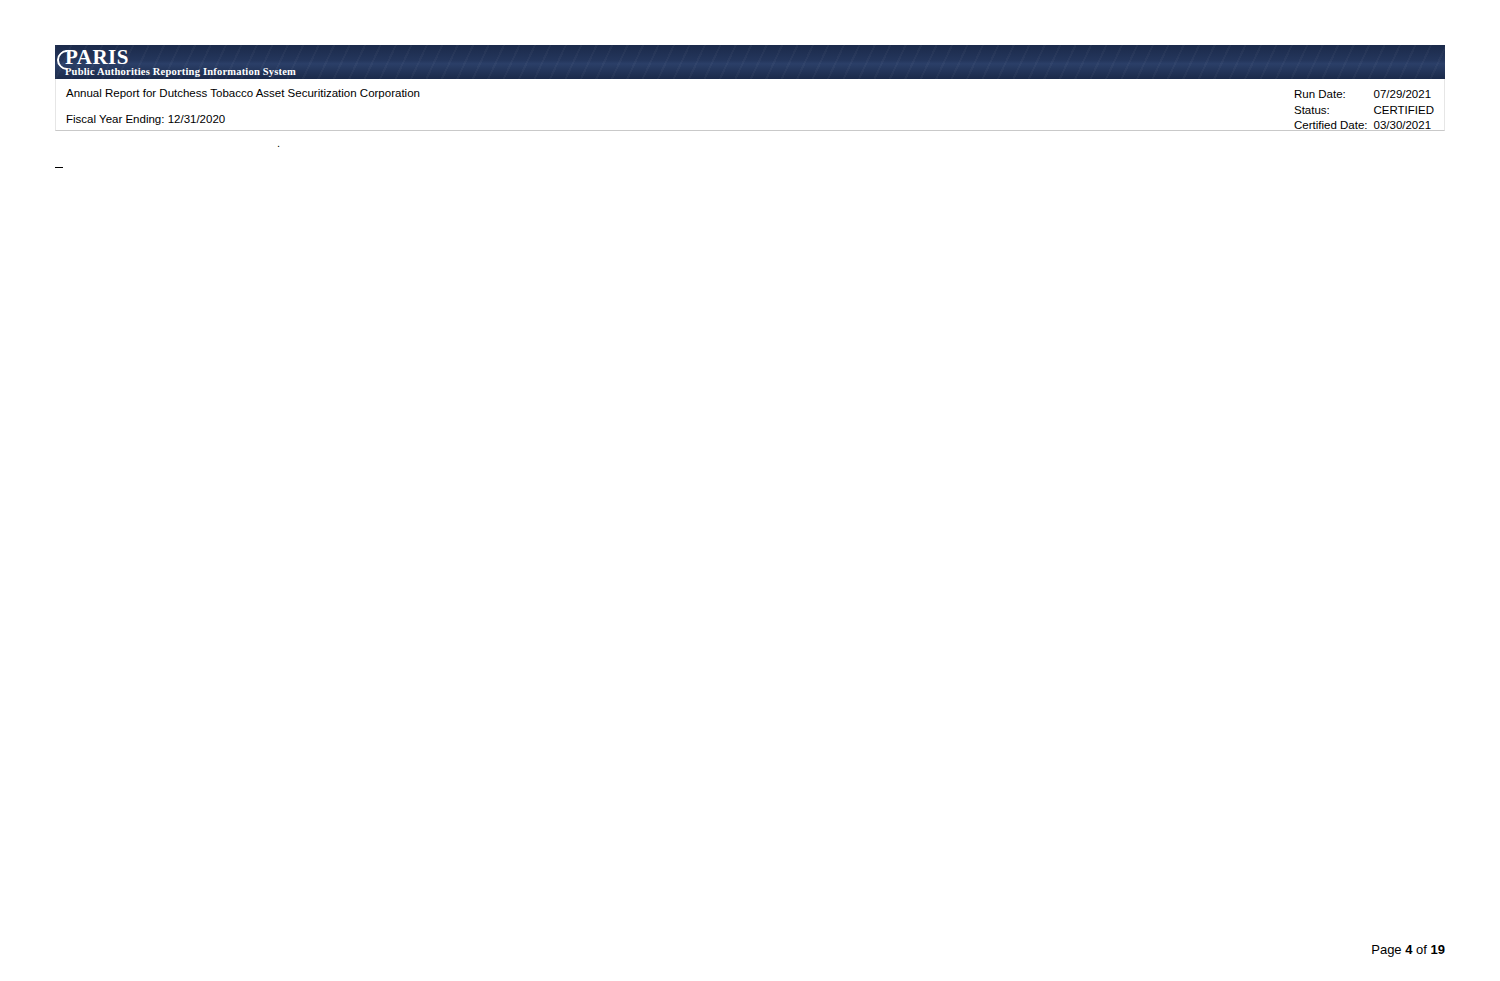PARIS
Public Authorities Reporting Information System
Annual Report for Dutchess Tobacco Asset Securitization Corporation
Fiscal Year Ending: 12/31/2020
| Run Date: | 07/29/2021 |
| Status: | CERTIFIED |
| Certified Date: | 03/30/2021 |
.
Page 4 of 19